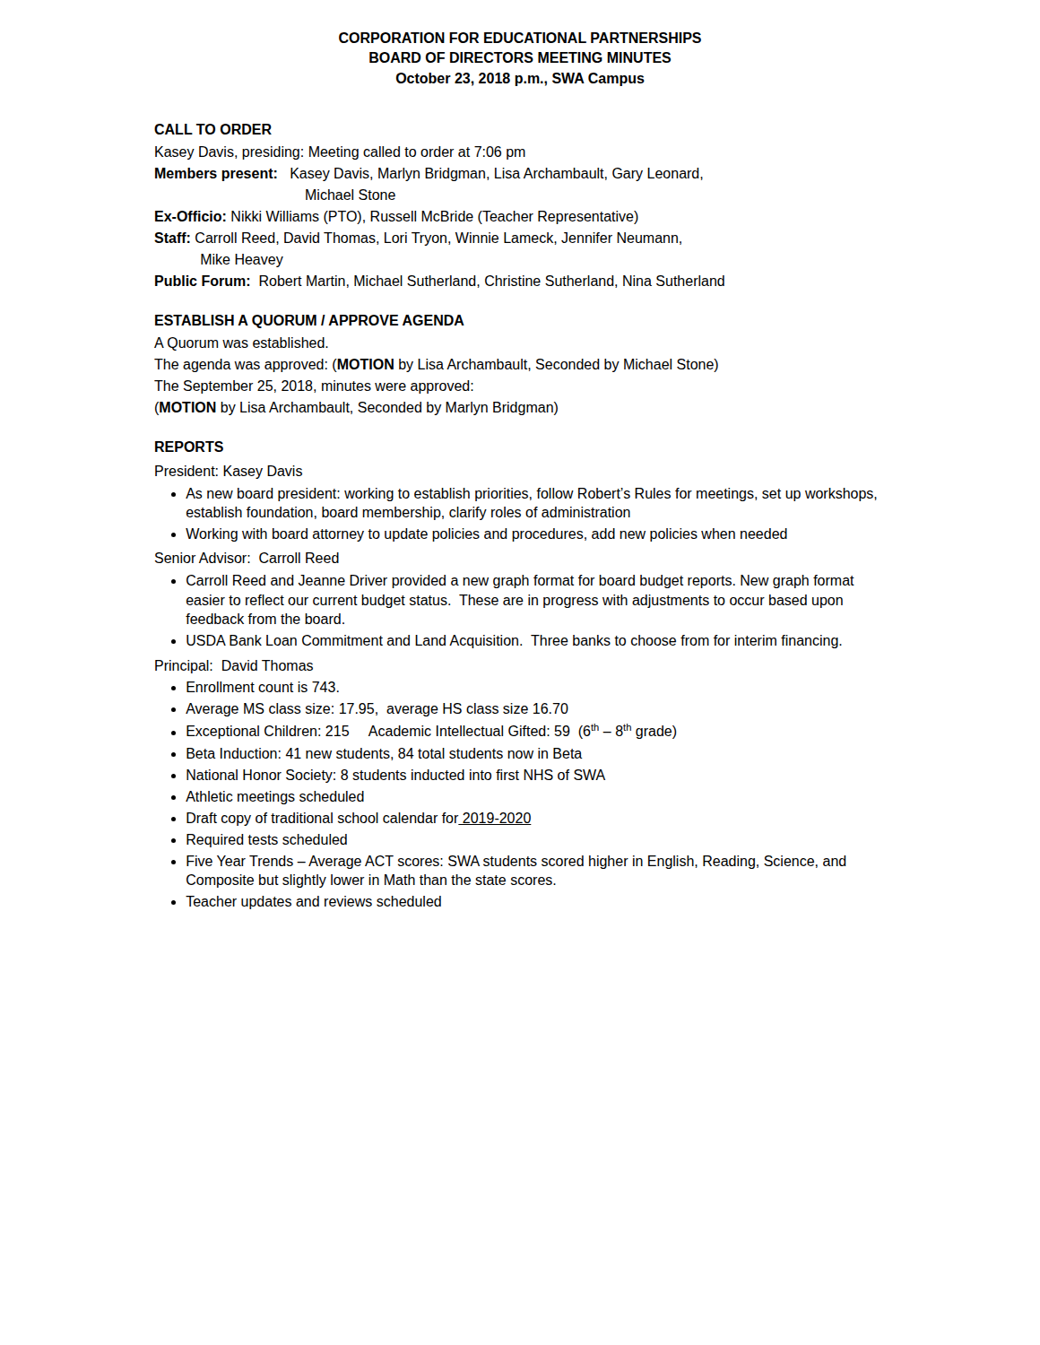CORPORATION FOR EDUCATIONAL PARTNERSHIPS
BOARD OF DIRECTORS MEETING MINUTES
October 23, 2018 p.m., SWA Campus
Call to Order
Kasey Davis, presiding: Meeting called to order at 7:06 pm
Members present: Kasey Davis, Marlyn Bridgman, Lisa Archambault, Gary Leonard,
Michael Stone
Ex-Officio: Nikki Williams (PTO), Russell McBride (Teacher Representative)
Staff: Carroll Reed, David Thomas, Lori Tryon, Winnie Lameck, Jennifer Neumann,
Mike Heavey
Public Forum: Robert Martin, Michael Sutherland, Christine Sutherland, Nina Sutherland
Establish a Quorum / Approve Agenda
A Quorum was established.
The agenda was approved: (MOTION by Lisa Archambault, Seconded by Michael Stone)
The September 25, 2018, minutes were approved:
(MOTION by Lisa Archambault, Seconded by Marlyn Bridgman)
Reports
President: Kasey Davis
As new board president: working to establish priorities, follow Robert’s Rules for meetings, set up workshops, establish foundation, board membership, clarify roles of administration
Working with board attorney to update policies and procedures, add new policies when needed
Senior Advisor: Carroll Reed
Carroll Reed and Jeanne Driver provided a new graph format for board budget reports. New graph format easier to reflect our current budget status. These are in progress with adjustments to occur based upon feedback from the board.
USDA Bank Loan Commitment and Land Acquisition. Three banks to choose from for interim financing.
Principal: David Thomas
Enrollment count is 743.
Average MS class size: 17.95, average HS class size 16.70
Exceptional Children: 215 Academic Intellectual Gifted: 59 (6th – 8th grade)
Beta Induction: 41 new students, 84 total students now in Beta
National Honor Society: 8 students inducted into first NHS of SWA
Athletic meetings scheduled
Draft copy of traditional school calendar for 2019-2020
Required tests scheduled
Five Year Trends – Average ACT scores: SWA students scored higher in English, Reading, Science, and Composite but slightly lower in Math than the state scores.
Teacher updates and reviews scheduled